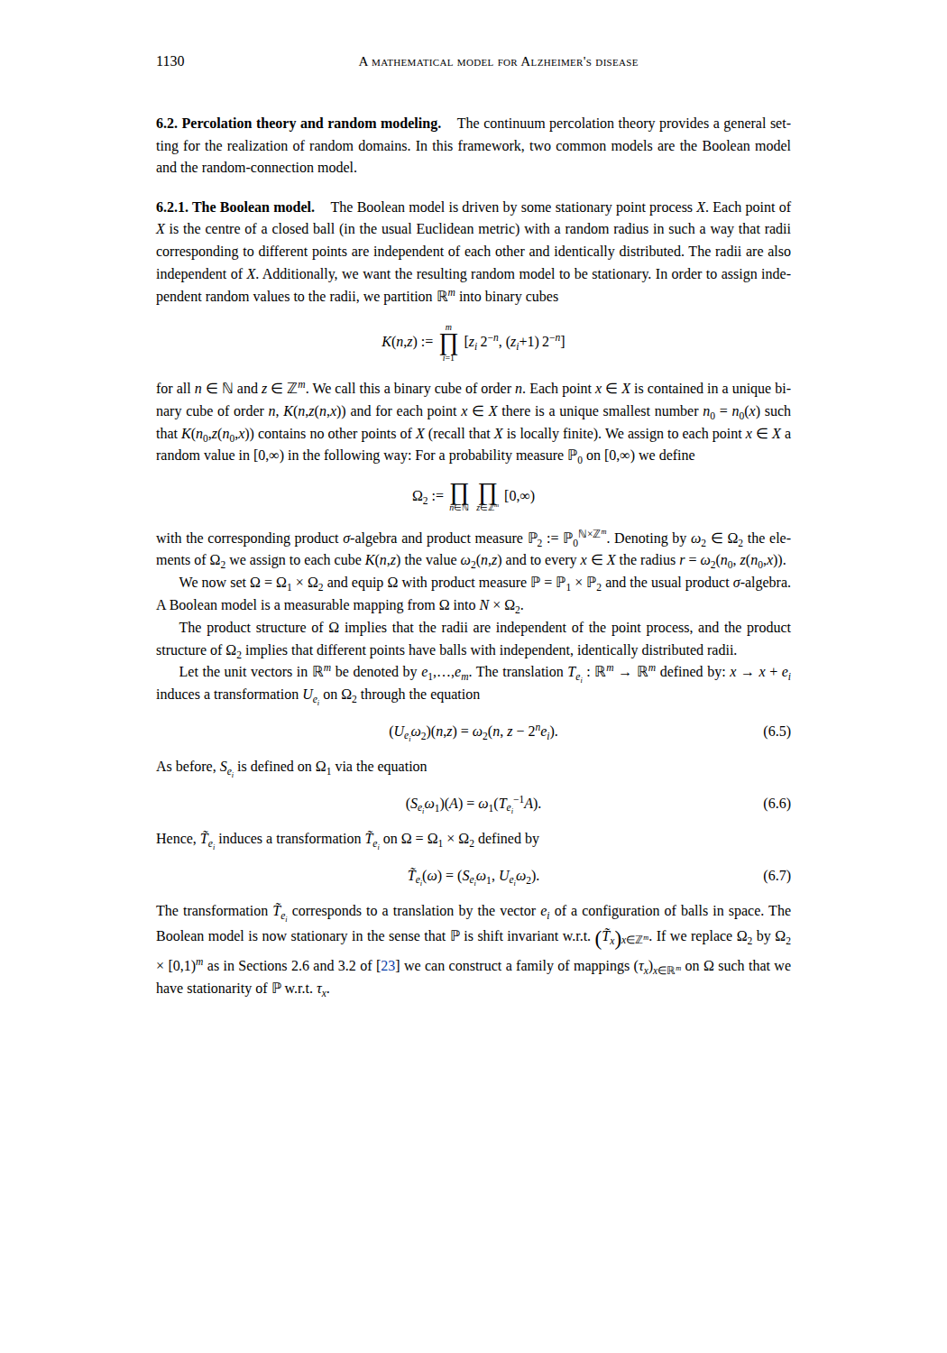1130 A mathematical model for Alzheimer's disease
6.2. Percolation theory and random modeling.
The continuum percolation theory provides a general setting for the realization of random domains. In this framework, two common models are the Boolean model and the random-connection model.
6.2.1. The Boolean model.
The Boolean model is driven by some stationary point process X. Each point of X is the centre of a closed ball (in the usual Euclidean metric) with a random radius in such a way that radii corresponding to different points are independent of each other and identically distributed. The radii are also independent of X. Additionally, we want the resulting random model to be stationary. In order to assign independent random values to the radii, we partition ℝm into binary cubes
K(n,z) := m∏i=1 [zi 2−n, (zi+1) 2−n]
for all n ∈ ℕ and z ∈ ℤm. We call this a binary cube of order n. Each point x ∈ X is contained in a unique binary cube of order n, K(n,z(n,x)) and for each point x ∈ X there is a unique smallest number n0 = n0(x) such that K(n0,z(n0,x)) contains no other points of X (recall that X is locally finite). We assign to each point x ∈ X a random value in [0,∞) in the following way: For a probability measure ℙ0 on [0,∞) we define
Ω2 := ∏n∈ℕ ∏z∈ℤm [0,∞)
with the corresponding product σ-algebra and product measure ℙ2 := ℙ0ℕ×ℤm. Denoting by ω2 ∈ Ω2 the elements of Ω2 we assign to each cube K(n,z) the value ω2(n,z) and to every x ∈ X the radius r = ω2(n0, z(n0,x)).
We now set Ω = Ω1 × Ω2 and equip Ω with product measure ℙ = ℙ1 × ℙ2 and the usual product σ-algebra. A Boolean model is a measurable mapping from Ω into N × Ω2.
The product structure of Ω implies that the radii are independent of the point process, and the product structure of Ω2 implies that different points have balls with independent, identically distributed radii.
Let the unit vectors in ℝm be denoted by e1,…,em. The translation Tei : ℝm → ℝm defined by: x → x + ei induces a transformation Uei on Ω2 through the equation
(Uei ω2)(n,z) = ω2(n, z − 2nei). (6.5)
As before, Sei is defined on Ω1 via the equation
(Sei ω1)(A) = ω1(Tei−1A). (6.6)
Hence, T̃ei induces a transformation T̃ei on Ω = Ω1 × Ω2 defined by
T̃ei(ω) = (Sei ω1, Uei ω2). (6.7)
The transformation T̃ei corresponds to a translation by the vector ei of a configuration of balls in space. The Boolean model is now stationary in the sense that ℙ is shift invariant w.r.t. (T̃x)x∈ℤm. If we replace Ω2 by Ω2 × [0,1)m as in Sections 2.6 and 3.2 of [23] we can construct a family of mappings (τx)x∈ℝm on Ω such that we have stationarity of ℙ w.r.t. τx.